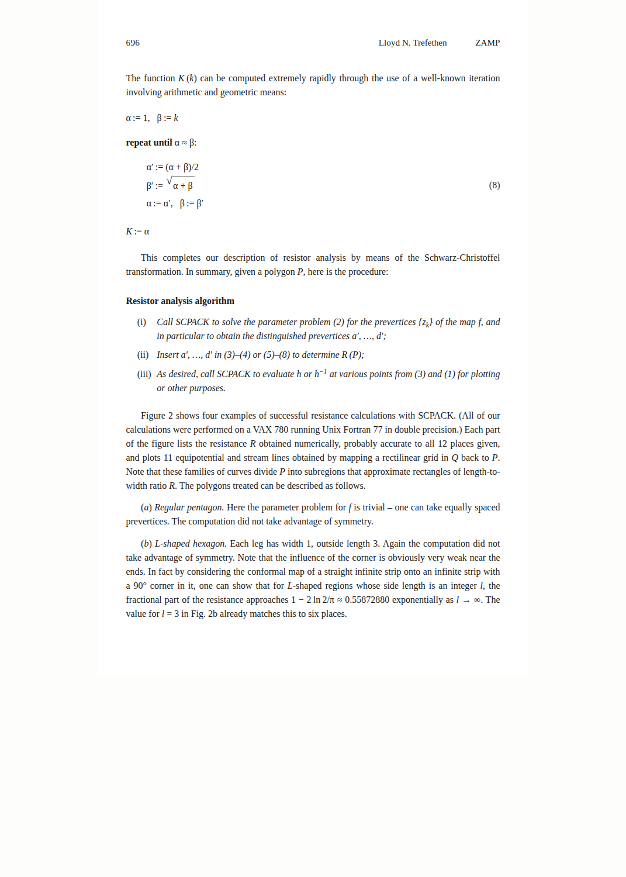696 Lloyd N. Trefethen ZAMP
The function K (k) can be computed extremely rapidly through the use of a well-known iteration involving arithmetic and geometric means:
α := 1, β := k
repeat until α ≈ β:
α′ := (α + β)/2
β′ := α + β
α := α′, β := β′
(8)
K := α
This completes our description of resistor analysis by means of the Schwarz-Christoffel transformation. In summary, given a polygon P, here is the procedure:
Resistor analysis algorithm
(i) Call SCPACK to solve the parameter problem (2) for the prevertices {zk} of the map f, and in particular to obtain the distinguished prevertices a′, …, d′;
(ii) Insert a′, …, d′ in (3)–(4) or (5)–(8) to determine R (P);
(iii) As desired, call SCPACK to evaluate h or h−1 at various points from (3) and (1) for plotting or other purposes.
Figure 2 shows four examples of successful resistance calculations with SCPACK. (All of our calculations were performed on a VAX 780 running Unix Fortran 77 in double precision.) Each part of the figure lists the resistance R obtained numerically, probably accurate to all 12 places given, and plots 11 equipotential and stream lines obtained by mapping a rectilinear grid in Q back to P. Note that these families of curves divide P into subregions that approximate rectangles of length-to-width ratio R. The polygons treated can be described as follows.
(a) Regular pentagon. Here the parameter problem for f is trivial – one can take equally spaced prevertices. The computation did not take advantage of symmetry.
(b) L-shaped hexagon. Each leg has width 1, outside length 3. Again the computation did not take advantage of symmetry. Note that the influence of the corner is obviously very weak near the ends. In fact by considering the conformal map of a straight infinite strip onto an infinite strip with a 90° corner in it, one can show that for L-shaped regions whose side length is an integer l, the fractional part of the resistance approaches 1 − 2 ln 2/π ≈ 0.55872880 exponentially as l → ∞. The value for l = 3 in Fig. 2b already matches this to six places.